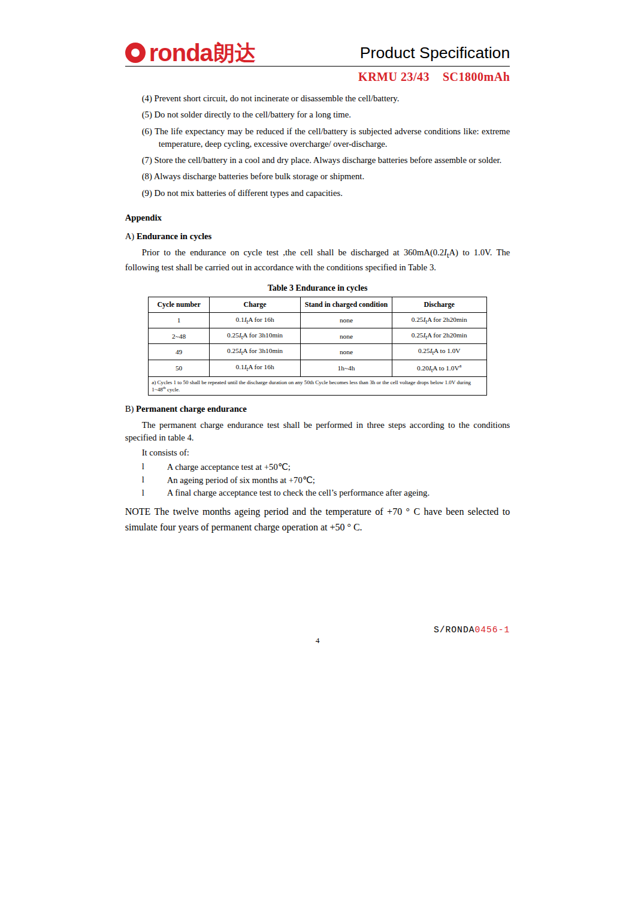ronda 朗达
Product Specification
KRMU 23/43SC1800mAh
(4) Prevent short circuit, do not incinerate or disassemble the cell/battery.
(5) Do not solder directly to the cell/battery for a long time.
(6) The life expectancy may be reduced if the cell/battery is subjected adverse conditions like: extreme temperature, deep cycling, excessive overcharge/ over-discharge.
(7) Store the cell/battery in a cool and dry place. Always discharge batteries before assemble or solder.
(8) Always discharge batteries before bulk storage or shipment.
(9) Do not mix batteries of different types and capacities.
Appendix
A) Endurance in cycles
Prior to the endurance on cycle test ,the cell shall be discharged at 360mA(0.2ItA) to 1.0V. The following test shall be carried out in accordance with the conditions specified in Table 3.
Table 3 Endurance in cycles
| Cycle number | Charge | Stand in charged condition | Discharge |
| --- | --- | --- | --- |
| 1 | 0.1 I t A for 16h | none | 0.25 I t A for 2h20min |
| 2~48 | 0.25 I t A for 3h10min | none | 0.25 I t A for 2h20min |
| 49 | 0.25 I t A for 3h10min | none | 0.25 I t A to 1.0V |
| 50 | 0.1 I t A for 16h | 1h~4h | 0.20 I t A to 1.0V a |
| a) Cycles 1 to 50 shall be repeated until the discharge duration on any 50th Cycle becomes less than 3h or the cell voltage drops below 1.0V during 1~48 th cycle. |
B) Permanent charge endurance
The permanent charge endurance test shall be performed in three steps according to the conditions specified in table 4.
It consists of:
A charge acceptance test at +50℃;
An ageing period of six months at +70℃;
A final charge acceptance test to check the cell’s performance after ageing.
NOTE The twelve months ageing period and the temperature of +70 ° C have been selected to simulate four years of permanent charge operation at +50 ° C.
S/RONDA0456-1
4